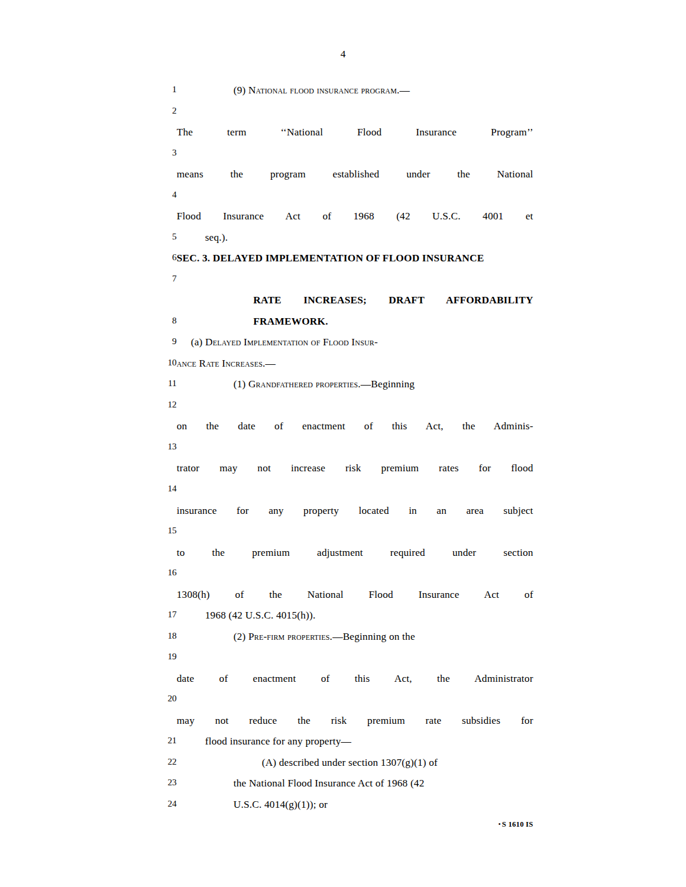4
| 1 | (9) National flood insurance program. — |
| 2 | The term ‘‘National Flood Insurance Program’’ |
| 3 | means the program established under the National |
| 4 | Flood Insurance Act of 1968 (42 U.S.C. 4001 et |
| 5 | seq.). |
| 6 | SEC. 3. DELAYED IMPLEMENTATION OF FLOOD INSURANCE |
| 7 | RATE INCREASES; DRAFT AFFORDABILITY |
| 8 | FRAMEWORK. |
| 9 | (a) Delayed Implementation of Flood Insur- |
| 10 | ance Rate Increases. — |
| 11 | (1) Grandfathered properties. —Beginning |
| 12 | on the date of enactment of this Act, the Adminis- |
| 13 | trator may not increase risk premium rates for flood |
| 14 | insurance for any property located in an area subject |
| 15 | to the premium adjustment required under section |
| 16 | 1308(h) of the National Flood Insurance Act of |
| 17 | 1968 (42 U.S.C. 4015(h)). |
| 18 | (2) Pre-firm properties. —Beginning on the |
| 19 | date of enactment of this Act, the Administrator |
| 20 | may not reduce the risk premium rate subsidies for |
| 21 | flood insurance for any property— |
| 22 | (A) described under section 1307(g)(1) of |
| 23 | the National Flood Insurance Act of 1968 (42 |
| 24 | U.S.C. 4014(g)(1)); or |
•S 1610 IS